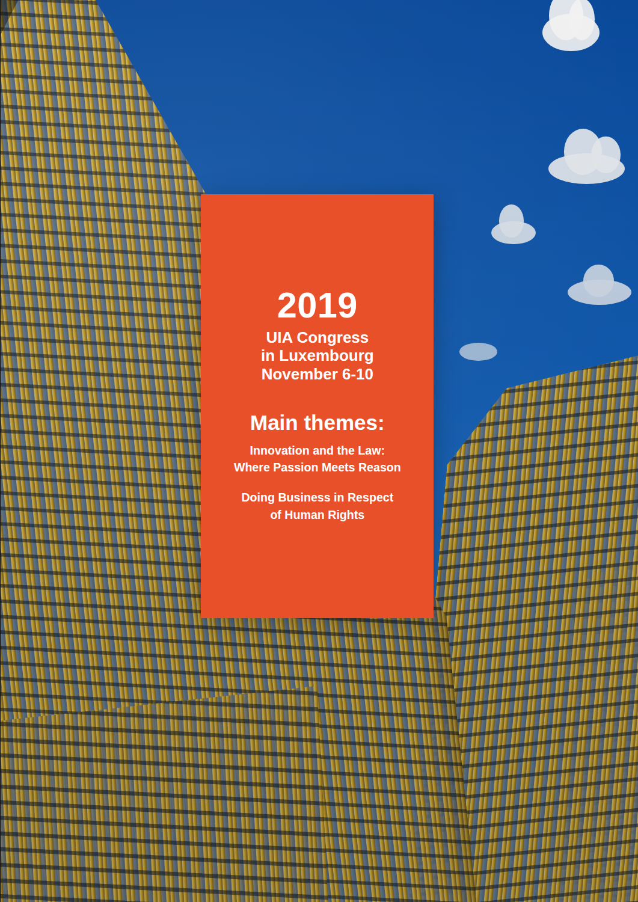2019
UIA Congress
in Luxembourg
November 6-10
Main themes:
Innovation and the Law:
Where Passion Meets Reason
Doing Business in Respect
of Human Rights